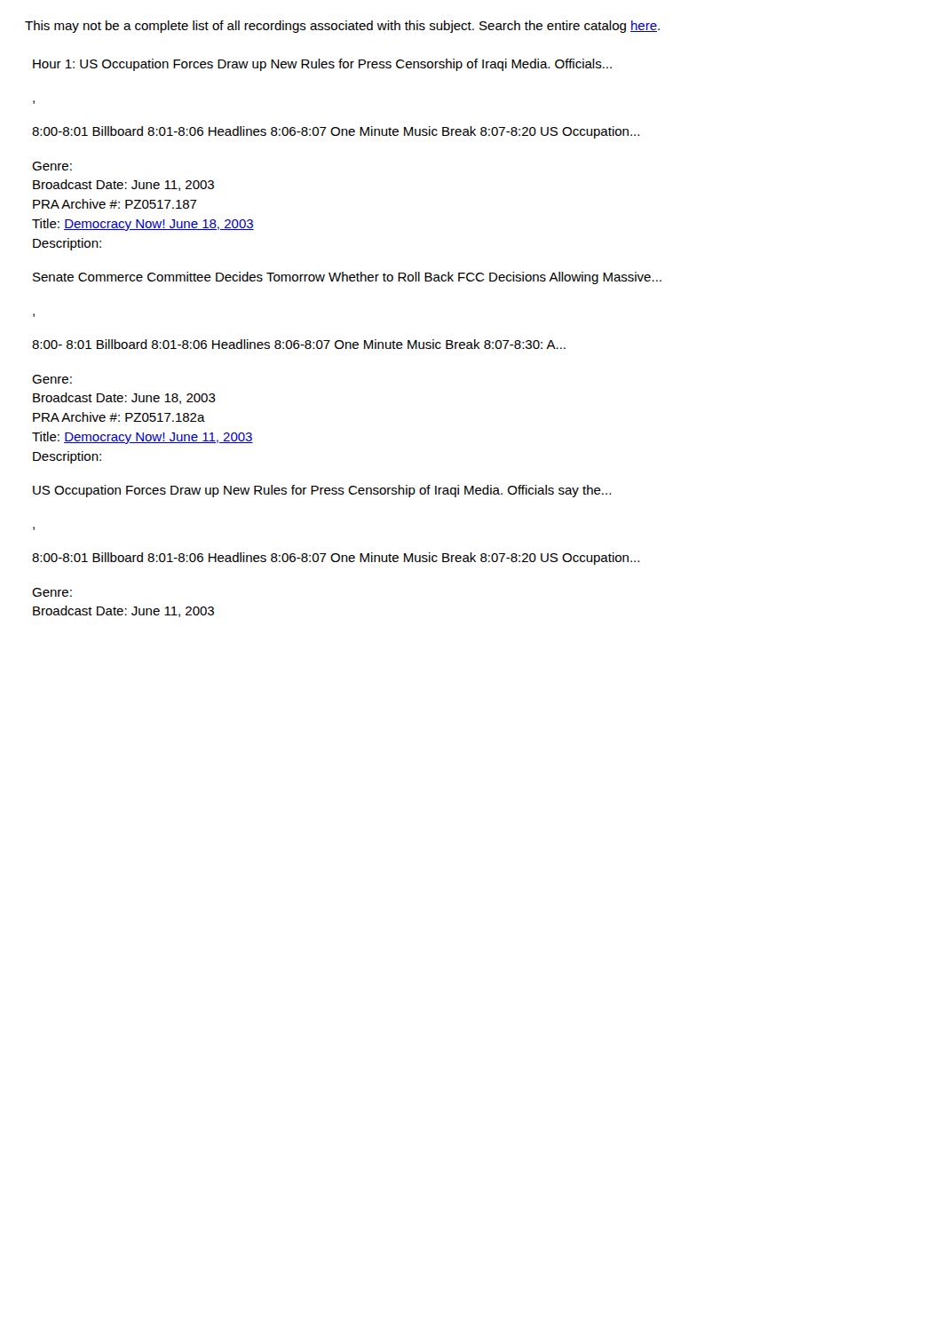This may not be a complete list of all recordings associated with this subject. Search the entire catalog here.
Hour 1: US Occupation Forces Draw up New Rules for Press Censorship of Iraqi Media. Officials...
,
8:00-8:01 Billboard 8:01-8:06 Headlines 8:06-8:07 One Minute Music Break 8:07-8:20 US Occupation...
Genre:
Broadcast Date: June 11, 2003
PRA Archive #: PZ0517.187
Title: Democracy Now! June 18, 2003
Description:
Senate Commerce Committee Decides Tomorrow Whether to Roll Back FCC Decisions Allowing Massive...
,
8:00- 8:01 Billboard 8:01-8:06 Headlines 8:06-8:07 One Minute Music Break 8:07-8:30: A...
Genre:
Broadcast Date: June 18, 2003
PRA Archive #: PZ0517.182a
Title: Democracy Now! June 11, 2003
Description:
US Occupation Forces Draw up New Rules for Press Censorship of Iraqi Media. Officials say the...
,
8:00-8:01 Billboard 8:01-8:06 Headlines 8:06-8:07 One Minute Music Break 8:07-8:20 US Occupation...
Genre:
Broadcast Date: June 11, 2003